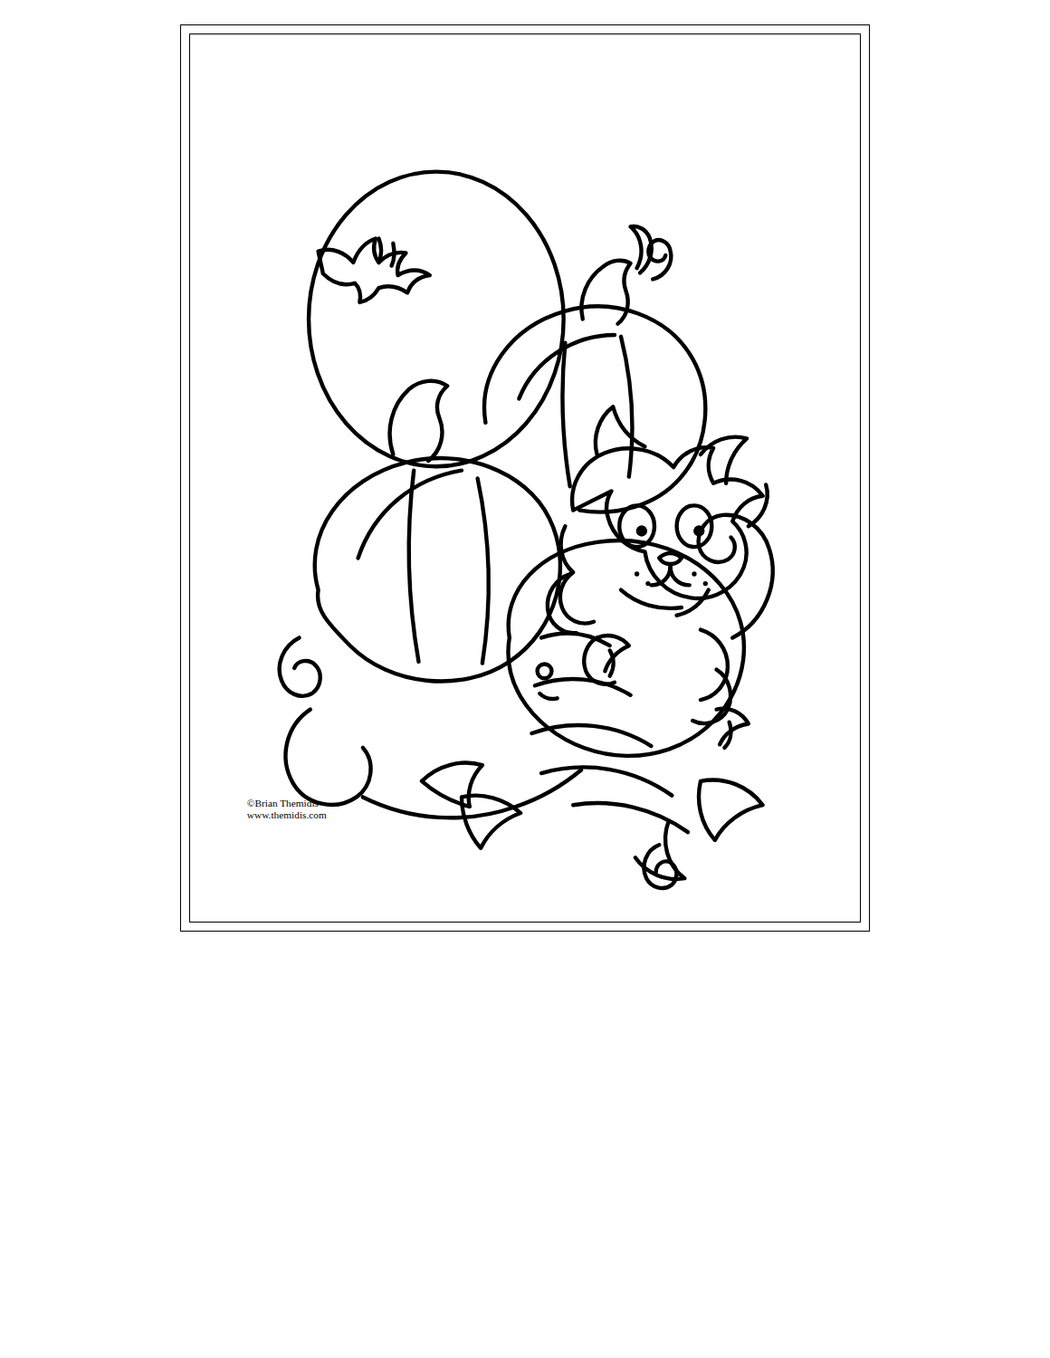©Brian Themidis
www.themidis.com